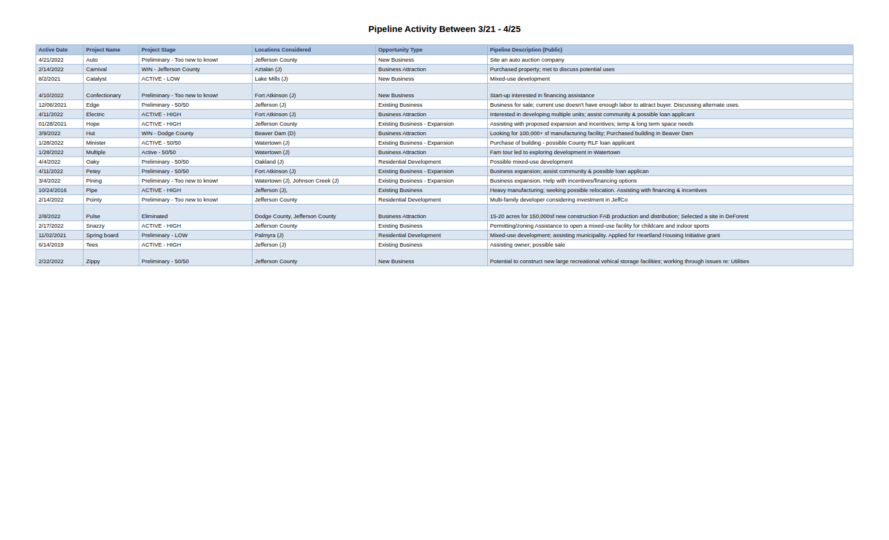Pipeline Activity Between 3/21 - 4/25
| Active Date | Project Name | Project Stage | Locations Considered | Opportunity Type | Pipeline Description (Public) |
| --- | --- | --- | --- | --- | --- |
| 4/21/2022 | Auto | Preliminary - Too new to know! | Jefferson County | New Business | Site an auto auction company |
| 2/14/2022 | Carnival | WIN - Jefferson County | Aztalan (J) | Business Attraction | Purchased property; met to discuss potential uses |
| 8/2/2021 | Catalyst | ACTIVE - LOW | Lake Mills (J) | New Business | Mixed-use development |
| 4/10/2022 | Confectionary | Preliminary - Too new to know! | Fort Atkinson (J) | New Business | Start-up interested in financing assistance |
| 12/06/2021 | Edge | Preliminary - 50/50 | Jefferson (J) | Existing Business | Business for sale; current use doesn't have enough labor to attract buyer. Discussing alternate uses. |
| 4/11/2022 | Electric | ACTIVE - HIGH | Fort Atkinson (J) | Business Attraction | Interested in developing multiple units; assist community & possible loan applicant |
| 01/28/2021 | Hope | ACTIVE - HIGH | Jefferson County | Existing Business - Expansion | Assisting with proposed expansion and incentives; temp & long term space needs |
| 3/9/2022 | Hut | WIN - Dodge County | Beaver Dam (D) | Business Attraction | Looking for 100,000+ sf manufacturing facility; Purchased building in Beaver Dam |
| 1/28/2022 | Minister | ACTIVE - 50/50 | Watertown (J) | Existing Business - Expansion | Purchase of building - possible County RLF loan applicant |
| 1/28/2022 | Multiple | Active - 50/50 | Watertown (J) | Business Attraction | Fam tour led to exploring development in Watertown |
| 4/4/2022 | Oaky | Preliminary - 50/50 | Oakland (J) | Residential Development | Possible mixed-use development |
| 4/11/2022 | Petey | Preliminary - 50/50 | Fort Atkinson (J) | Existing Business - Expansion | Business expansion; assist community & possible loan applican |
| 3/4/2022 | Pining | Preliminary - Too new to know! | Watertown (J), Johnson Creek (J) | Existing Business - Expansion | Business expansion. Help with incentives/financing options |
| 10/24/2016 | Pipe | ACTIVE - HIGH | Jefferson (J), | Existing Business | Heavy manufacturing; seeking possible relocation. Assisting with financing & incentives |
| 2/14/2022 | Pointy | Preliminary - Too new to know! | Jefferson County | Residential Development | Multi-family developer considering investment in JeffCo |
| 2/8/2022 | Pulse | Eliminated | Dodge County, Jefferson County | Business Attraction | 15-20 acres for 150,000sf new construction FAB production and distribution; Selected a site in DeForest |
| 2/17/2022 | Snazzy | ACTIVE - HIGH | Jefferson County | Existing Business | Permitting/zoning Assistance to open a mixed-use facility for childcare and indoor sports |
| 11/02/2021 | Spring board | Preliminary - LOW | Palmyra (J) | Residential Development | Mixed-use development; assisting municipality. Applied for Heartland Housing Initiative grant |
| 6/14/2019 | Tees | ACTIVE - HIGH | Jefferson (J) | Existing Business | Assisting owner; possible sale |
| 2/22/2022 | Zippy | Preliminary - 50/50 | Jefferson County | New Business | Potential to construct new large recreational vehical storage facilities; working through issues re: Utilities |